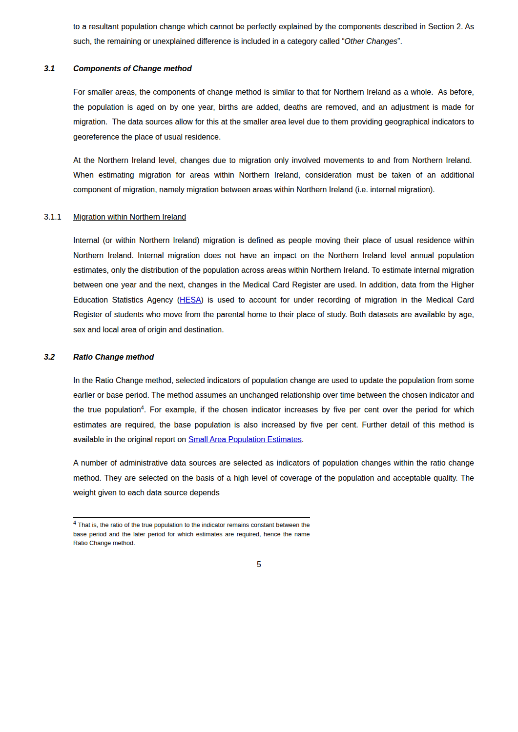to a resultant population change which cannot be perfectly explained by the components described in Section 2. As such, the remaining or unexplained difference is included in a category called “Other Changes”.
3.1 Components of Change method
For smaller areas, the components of change method is similar to that for Northern Ireland as a whole. As before, the population is aged on by one year, births are added, deaths are removed, and an adjustment is made for migration. The data sources allow for this at the smaller area level due to them providing geographical indicators to georeference the place of usual residence.
At the Northern Ireland level, changes due to migration only involved movements to and from Northern Ireland. When estimating migration for areas within Northern Ireland, consideration must be taken of an additional component of migration, namely migration between areas within Northern Ireland (i.e. internal migration).
3.1.1 Migration within Northern Ireland
Internal (or within Northern Ireland) migration is defined as people moving their place of usual residence within Northern Ireland. Internal migration does not have an impact on the Northern Ireland level annual population estimates, only the distribution of the population across areas within Northern Ireland. To estimate internal migration between one year and the next, changes in the Medical Card Register are used. In addition, data from the Higher Education Statistics Agency (HESA) is used to account for under recording of migration in the Medical Card Register of students who move from the parental home to their place of study. Both datasets are available by age, sex and local area of origin and destination.
3.2 Ratio Change method
In the Ratio Change method, selected indicators of population change are used to update the population from some earlier or base period. The method assumes an unchanged relationship over time between the chosen indicator and the true population4. For example, if the chosen indicator increases by five per cent over the period for which estimates are required, the base population is also increased by five per cent. Further detail of this method is available in the original report on Small Area Population Estimates.
A number of administrative data sources are selected as indicators of population changes within the ratio change method. They are selected on the basis of a high level of coverage of the population and acceptable quality. The weight given to each data source depends
4 That is, the ratio of the true population to the indicator remains constant between the base period and the later period for which estimates are required, hence the name Ratio Change method.
5